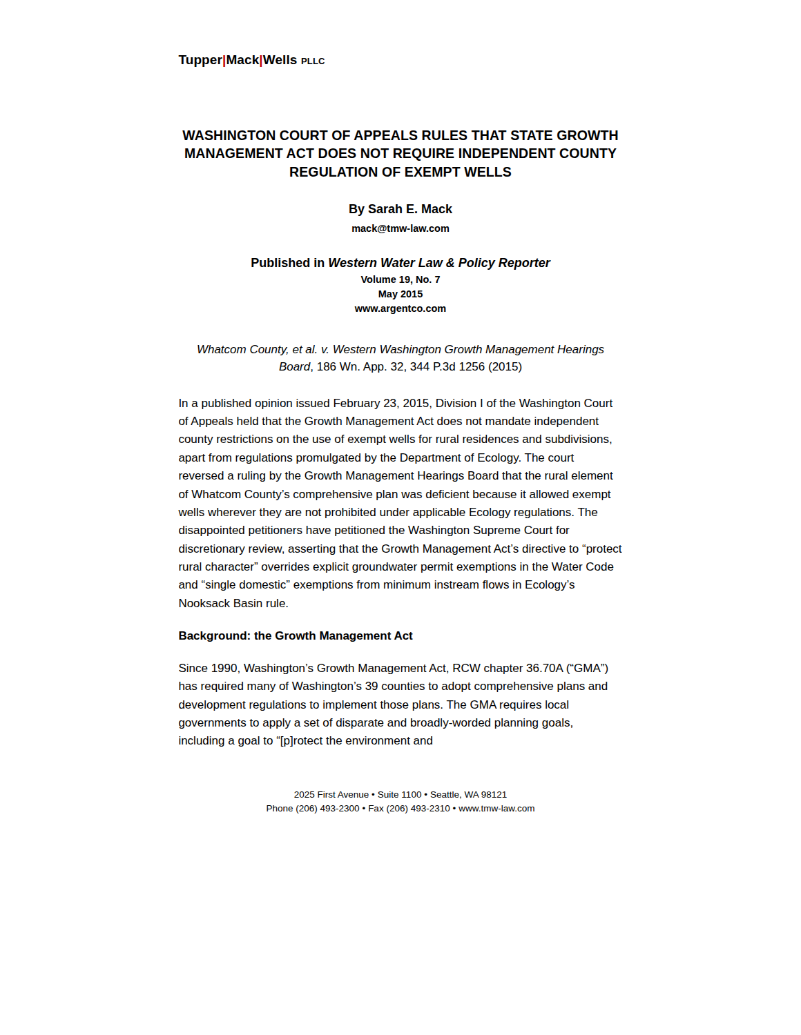Tupper|Mack|Wells PLLC
Washington Court of Appeals Rules That State Growth Management Act Does Not Require Independent County Regulation of Exempt Wells
By Sarah E. Mack mack@tmw-law.com
Published in Western Water Law & Policy Reporter Volume 19, No. 7 May 2015 www.argentco.com
Whatcom County, et al. v. Western Washington Growth Management Hearings Board, 186 Wn. App. 32, 344 P.3d 1256 (2015)
In a published opinion issued February 23, 2015, Division I of the Washington Court of Appeals held that the Growth Management Act does not mandate independent county restrictions on the use of exempt wells for rural residences and subdivisions, apart from regulations promulgated by the Department of Ecology. The court reversed a ruling by the Growth Management Hearings Board that the rural element of Whatcom County’s comprehensive plan was deficient because it allowed exempt wells wherever they are not prohibited under applicable Ecology regulations. The disappointed petitioners have petitioned the Washington Supreme Court for discretionary review, asserting that the Growth Management Act’s directive to “protect rural character” overrides explicit groundwater permit exemptions in the Water Code and “single domestic” exemptions from minimum instream flows in Ecology’s Nooksack Basin rule.
Background: the Growth Management Act
Since 1990, Washington’s Growth Management Act, RCW chapter 36.70A (“GMA”) has required many of Washington’s 39 counties to adopt comprehensive plans and development regulations to implement those plans. The GMA requires local governments to apply a set of disparate and broadly-worded planning goals, including a goal to “[p]rotect the environment and
2025 First Avenue • Suite 1100 • Seattle, WA 98121
Phone (206) 493-2300 • Fax (206) 493-2310 • www.tmw-law.com